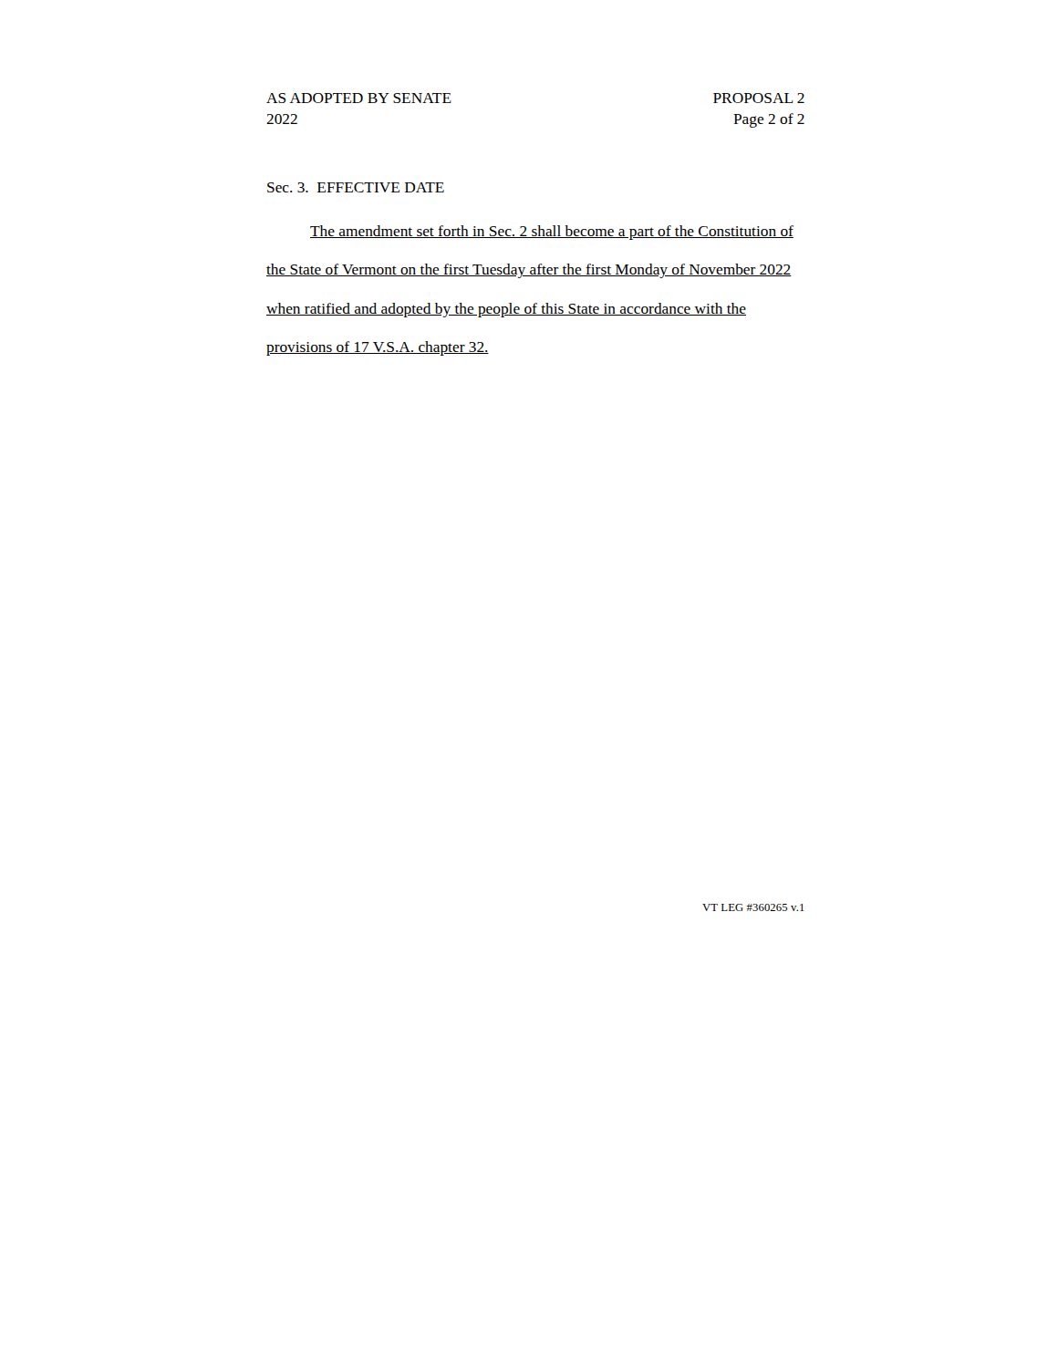AS ADOPTED BY SENATE 2022
PROPOSAL 2 Page 2 of 2
Sec. 3. EFFECTIVE DATE
The amendment set forth in Sec. 2 shall become a part of the Constitution of the State of Vermont on the first Tuesday after the first Monday of November 2022 when ratified and adopted by the people of this State in accordance with the provisions of 17 V.S.A. chapter 32.
VT LEG #360265 v.1